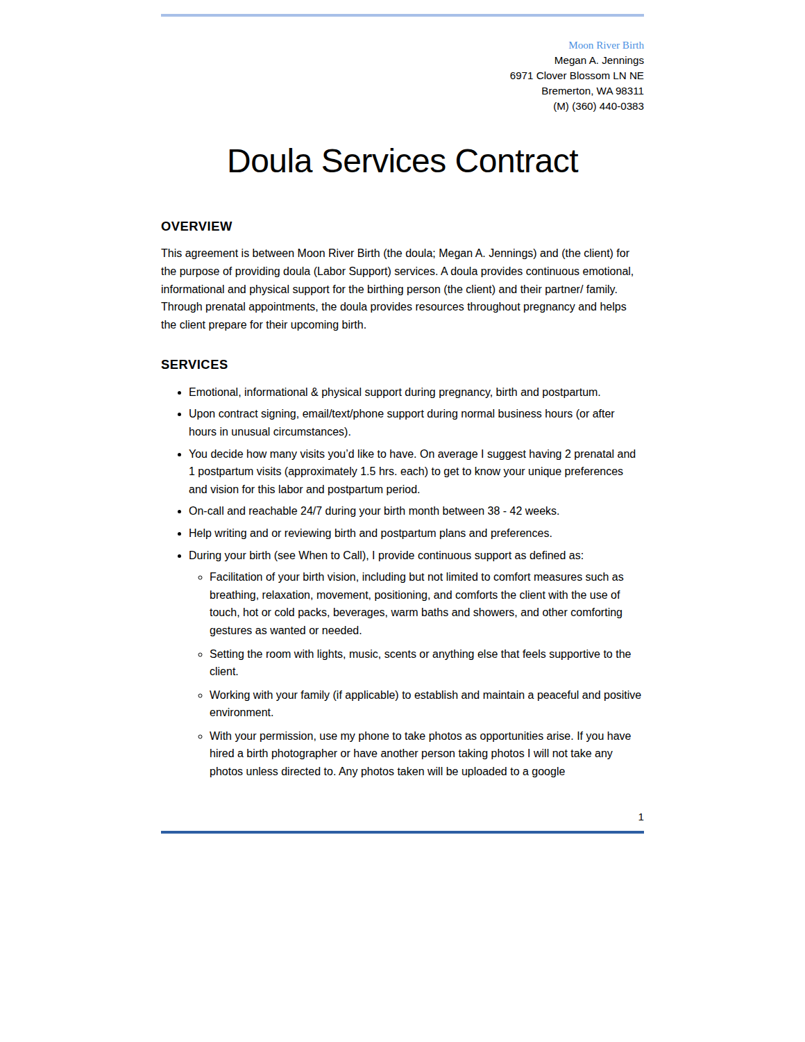Moon River Birth
Megan A. Jennings
6971 Clover Blossom LN NE
Bremerton, WA 98311
(M) (360) 440-0383
Doula Services Contract
OVERVIEW
This agreement is between Moon River Birth (the doula; Megan A. Jennings) and (the client) for the purpose of providing doula (Labor Support) services. A doula provides continuous emotional, informational and physical support for the birthing person (the client) and their partner/ family. Through prenatal appointments, the doula provides resources throughout pregnancy and helps the client prepare for their upcoming birth.
SERVICES
Emotional, informational & physical support during pregnancy, birth and postpartum.
Upon contract signing, email/text/phone support during normal business hours (or after hours in unusual circumstances).
You decide how many visits you’d like to have. On average I suggest having 2 prenatal and 1 postpartum visits (approximately 1.5 hrs. each) to get to know your unique preferences and vision for this labor and postpartum period.
On-call and reachable 24/7 during your birth month between 38 - 42 weeks.
Help writing and or reviewing birth and postpartum plans and preferences.
During your birth (see When to Call), I provide continuous support as defined as:
Facilitation of your birth vision, including but not limited to comfort measures such as breathing, relaxation, movement, positioning, and comforts the client with the use of touch, hot or cold packs, beverages, warm baths and showers, and other comforting gestures as wanted or needed.
Setting the room with lights, music, scents or anything else that feels supportive to the client.
Working with your family (if applicable) to establish and maintain a peaceful and positive environment.
With your permission, use my phone to take photos as opportunities arise. If you have hired a birth photographer or have another person taking photos I will not take any photos unless directed to. Any photos taken will be uploaded to a google
1